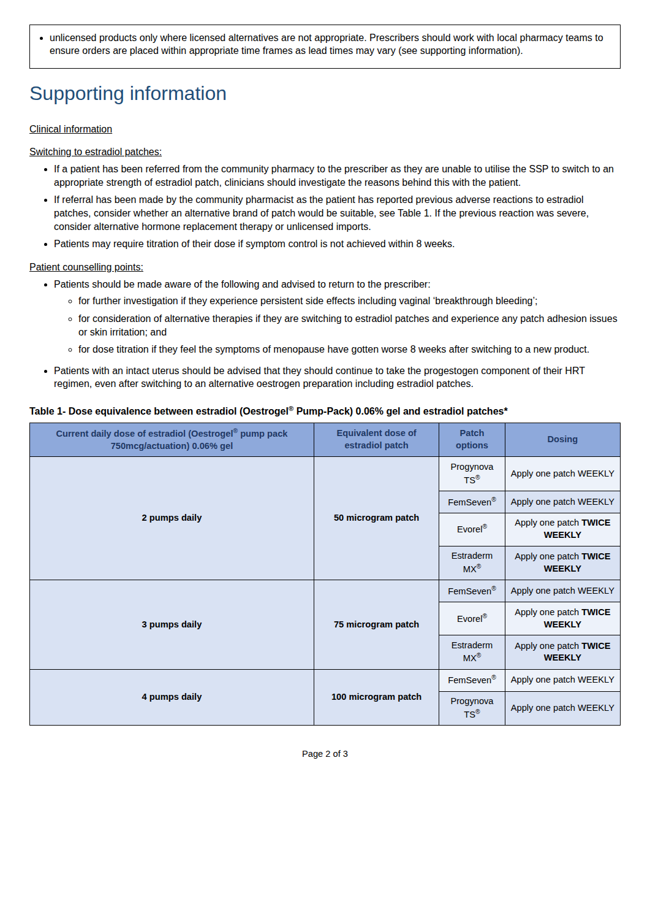unlicensed products only where licensed alternatives are not appropriate. Prescribers should work with local pharmacy teams to ensure orders are placed within appropriate time frames as lead times may vary (see supporting information).
Supporting information
Clinical information
Switching to estradiol patches:
If a patient has been referred from the community pharmacy to the prescriber as they are unable to utilise the SSP to switch to an appropriate strength of estradiol patch, clinicians should investigate the reasons behind this with the patient.
If referral has been made by the community pharmacist as the patient has reported previous adverse reactions to estradiol patches, consider whether an alternative brand of patch would be suitable, see Table 1. If the previous reaction was severe, consider alternative hormone replacement therapy or unlicensed imports.
Patients may require titration of their dose if symptom control is not achieved within 8 weeks.
Patient counselling points:
Patients should be made aware of the following and advised to return to the prescriber:
for further investigation if they experience persistent side effects including vaginal ‘breakthrough bleeding’;
for consideration of alternative therapies if they are switching to estradiol patches and experience any patch adhesion issues or skin irritation; and
for dose titration if they feel the symptoms of menopause have gotten worse 8 weeks after switching to a new product.
Patients with an intact uterus should be advised that they should continue to take the progestogen component of their HRT regimen, even after switching to an alternative oestrogen preparation including estradiol patches.
Table 1- Dose equivalence between estradiol (Oestrogel® Pump-Pack) 0.06% gel and estradiol patches*
| Current daily dose of estradiol (Oestrogel ® pump pack 750mcg/actuation) 0.06% gel | Equivalent dose of estradiol patch | Patch options | Dosing |
| --- | --- | --- | --- |
| 2 pumps daily | 50 microgram patch | Progynova TS ® | Apply one patch WEEKLY |
| FemSeven ® | Apply one patch WEEKLY |
| Evorel ® | Apply one patch TWICE WEEKLY |
| Estraderm MX ® | Apply one patch TWICE WEEKLY |
| 3 pumps daily | 75 microgram patch | FemSeven ® | Apply one patch WEEKLY |
| Evorel ® | Apply one patch TWICE WEEKLY |
| Estraderm MX ® | Apply one patch TWICE WEEKLY |
| 4 pumps daily | 100 microgram patch | FemSeven ® | Apply one patch WEEKLY |
| Progynova TS ® | Apply one patch WEEKLY |
Page 2 of 3